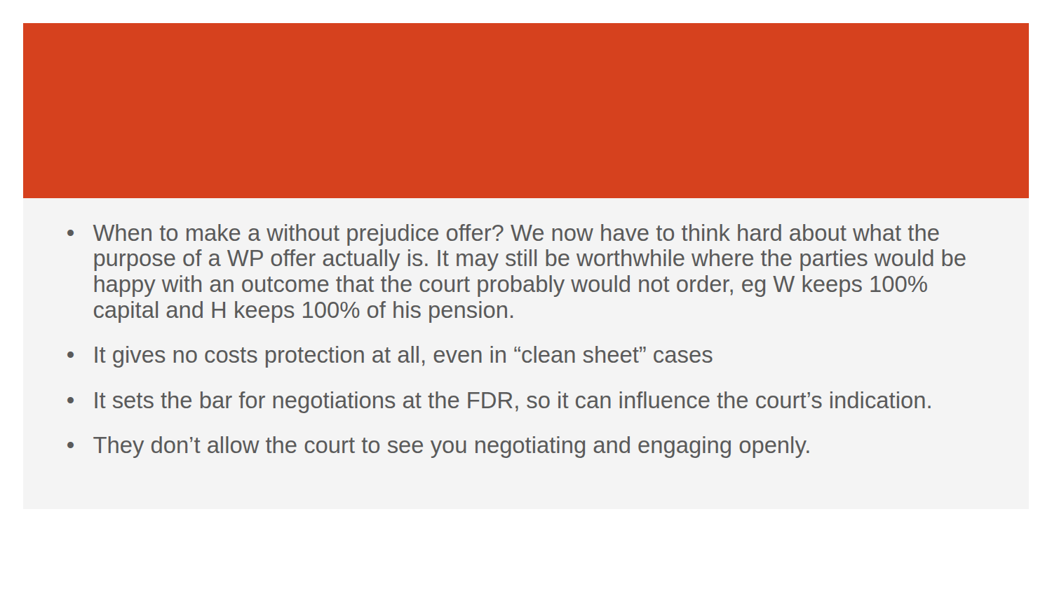When to make a without prejudice offer? We now have to think hard about what the purpose of a WP offer actually is. It may still be worthwhile where the parties would be happy with an outcome that the court probably would not order, eg W keeps 100% capital and H keeps 100% of his pension.
It gives no costs protection at all, even in “clean sheet” cases
It sets the bar for negotiations at the FDR, so it can influence the court’s indication.
They don’t allow the court to see you negotiating and engaging openly.